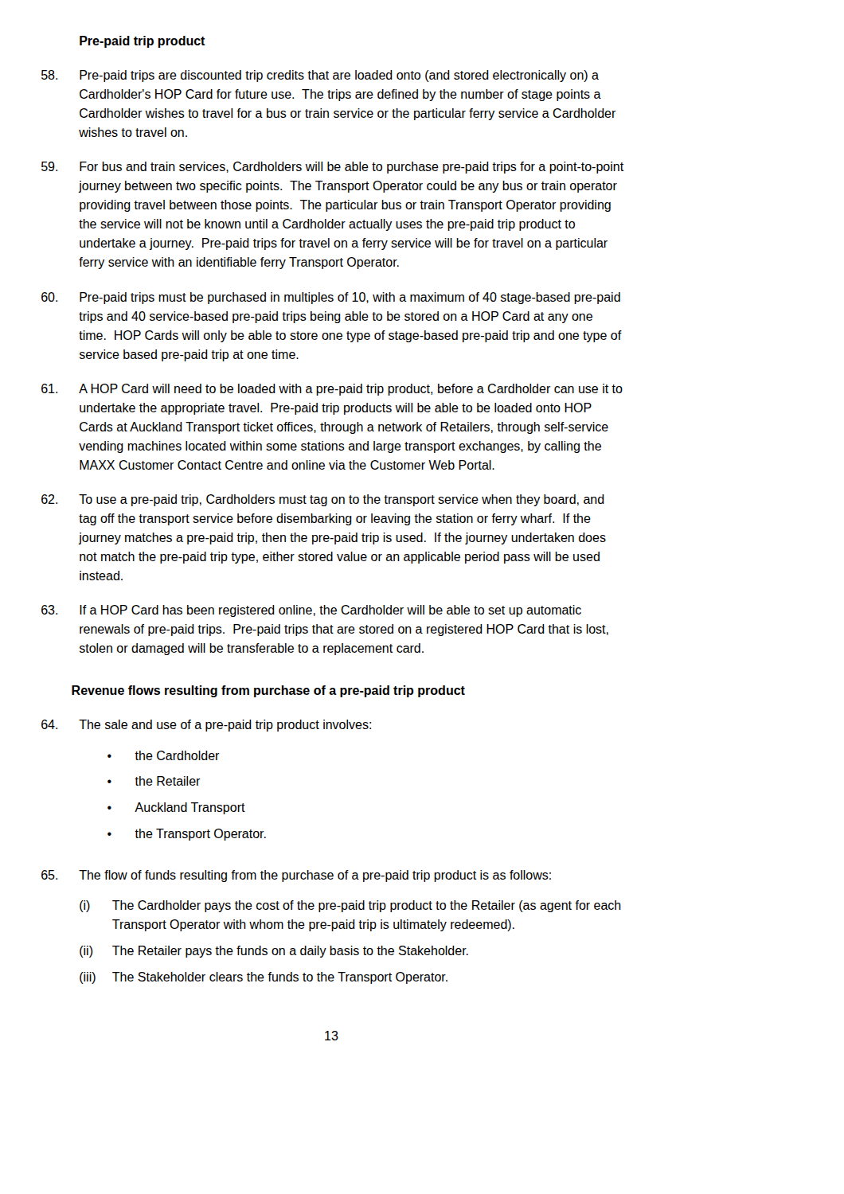Pre-paid trip product
58.
Pre-paid trips are discounted trip credits that are loaded onto (and stored electronically on) a Cardholder's HOP Card for future use. The trips are defined by the number of stage points a Cardholder wishes to travel for a bus or train service or the particular ferry service a Cardholder wishes to travel on.
59.
For bus and train services, Cardholders will be able to purchase pre-paid trips for a point-to-point journey between two specific points. The Transport Operator could be any bus or train operator providing travel between those points. The particular bus or train Transport Operator providing the service will not be known until a Cardholder actually uses the pre-paid trip product to undertake a journey. Pre-paid trips for travel on a ferry service will be for travel on a particular ferry service with an identifiable ferry Transport Operator.
60.
Pre-paid trips must be purchased in multiples of 10, with a maximum of 40 stage-based pre-paid trips and 40 service-based pre-paid trips being able to be stored on a HOP Card at any one time. HOP Cards will only be able to store one type of stage-based pre-paid trip and one type of service based pre-paid trip at one time.
61.
A HOP Card will need to be loaded with a pre-paid trip product, before a Cardholder can use it to undertake the appropriate travel. Pre-paid trip products will be able to be loaded onto HOP Cards at Auckland Transport ticket offices, through a network of Retailers, through self-service vending machines located within some stations and large transport exchanges, by calling the MAXX Customer Contact Centre and online via the Customer Web Portal.
62.
To use a pre-paid trip, Cardholders must tag on to the transport service when they board, and tag off the transport service before disembarking or leaving the station or ferry wharf. If the journey matches a pre-paid trip, then the pre-paid trip is used. If the journey undertaken does not match the pre-paid trip type, either stored value or an applicable period pass will be used instead.
63.
If a HOP Card has been registered online, the Cardholder will be able to set up automatic renewals of pre-paid trips. Pre-paid trips that are stored on a registered HOP Card that is lost, stolen or damaged will be transferable to a replacement card.
Revenue flows resulting from purchase of a pre-paid trip product
64.
The sale and use of a pre-paid trip product involves:
the Cardholder
the Retailer
Auckland Transport
the Transport Operator.
65.
The flow of funds resulting from the purchase of a pre-paid trip product is as follows:
(i) The Cardholder pays the cost of the pre-paid trip product to the Retailer (as agent for each Transport Operator with whom the pre-paid trip is ultimately redeemed).
(ii) The Retailer pays the funds on a daily basis to the Stakeholder.
(iii) The Stakeholder clears the funds to the Transport Operator.
13